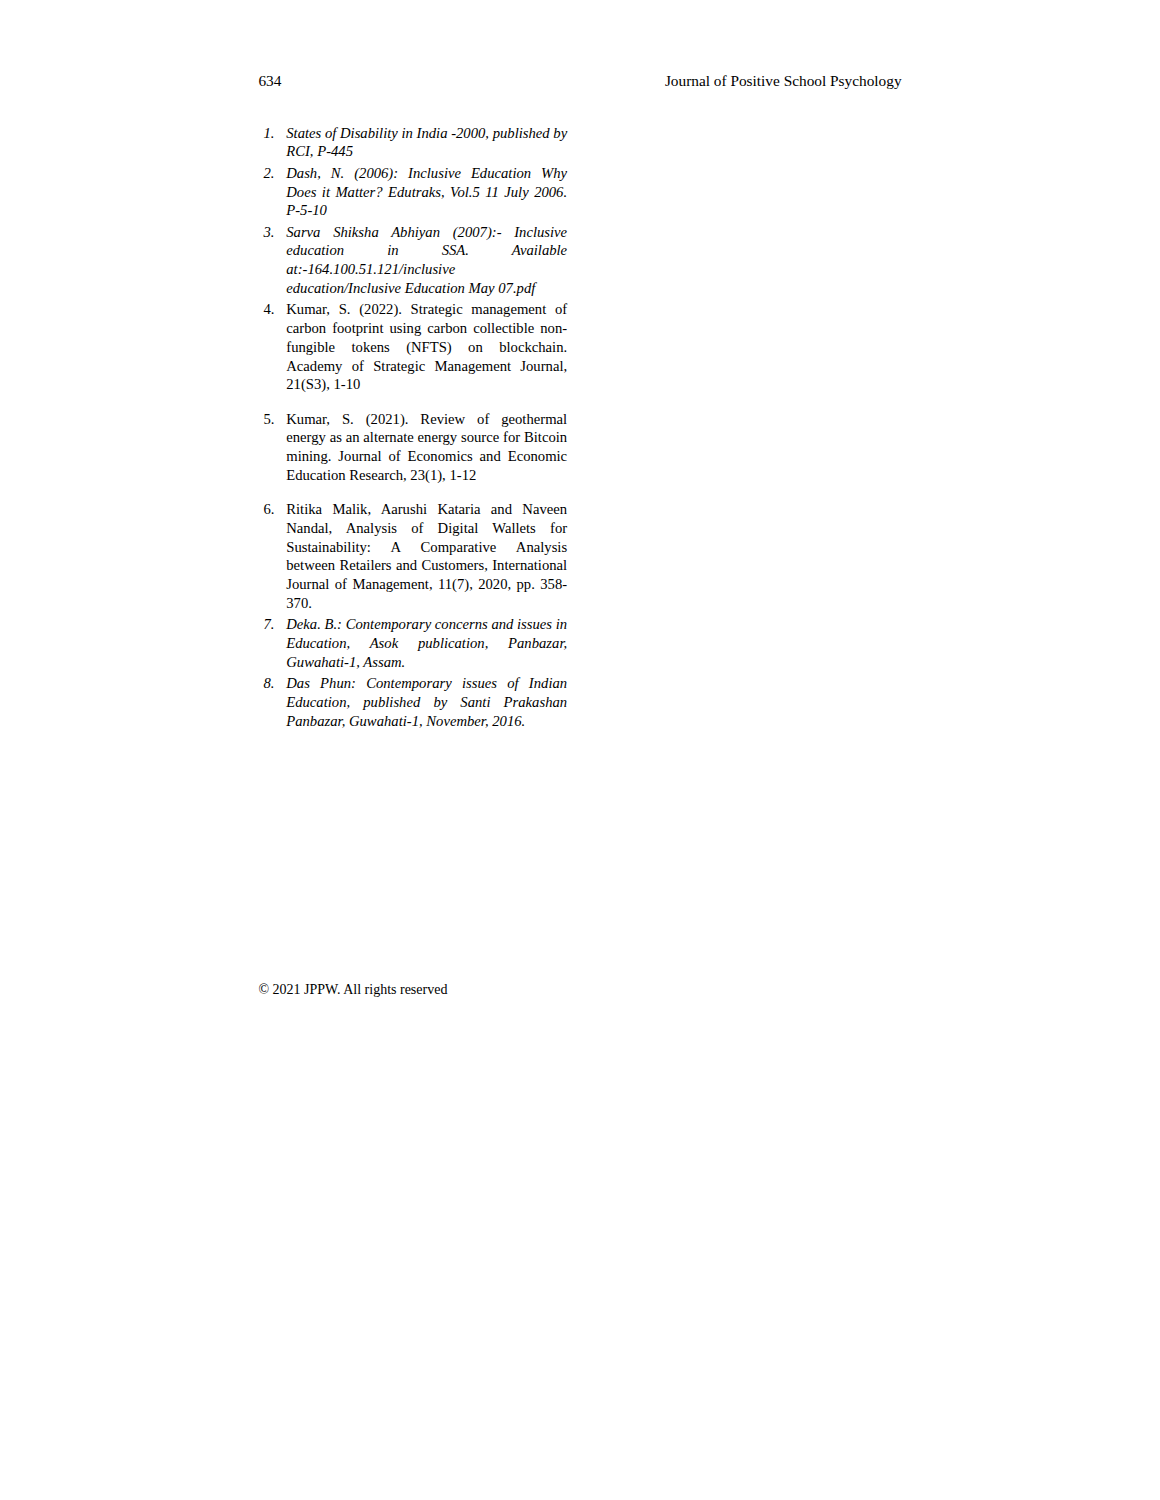634 Journal of Positive School Psychology
States of Disability in India -2000, published by RCI, P-445
Dash, N. (2006): Inclusive Education Why Does it Matter? Edutraks, Vol.5 11 July 2006. P-5-10
Sarva Shiksha Abhiyan (2007):- Inclusive education in SSA. Available at:-164.100.51.121/inclusive education/Inclusive Education May 07.pdf
Kumar, S. (2022). Strategic management of carbon footprint using carbon collectible non-fungible tokens (NFTS) on blockchain. Academy of Strategic Management Journal, 21(S3), 1-10
Kumar, S. (2021). Review of geothermal energy as an alternate energy source for Bitcoin mining. Journal of Economics and Economic Education Research, 23(1), 1-12
Ritika Malik, Aarushi Kataria and Naveen Nandal, Analysis of Digital Wallets for Sustainability: A Comparative Analysis between Retailers and Customers, International Journal of Management, 11(7), 2020, pp. 358-370.
Deka. B.: Contemporary concerns and issues in Education, Asok publication, Panbazar, Guwahati-1, Assam.
Das Phun: Contemporary issues of Indian Education, published by Santi Prakashan Panbazar, Guwahati-1, November, 2016.
© 2021 JPPW. All rights reserved